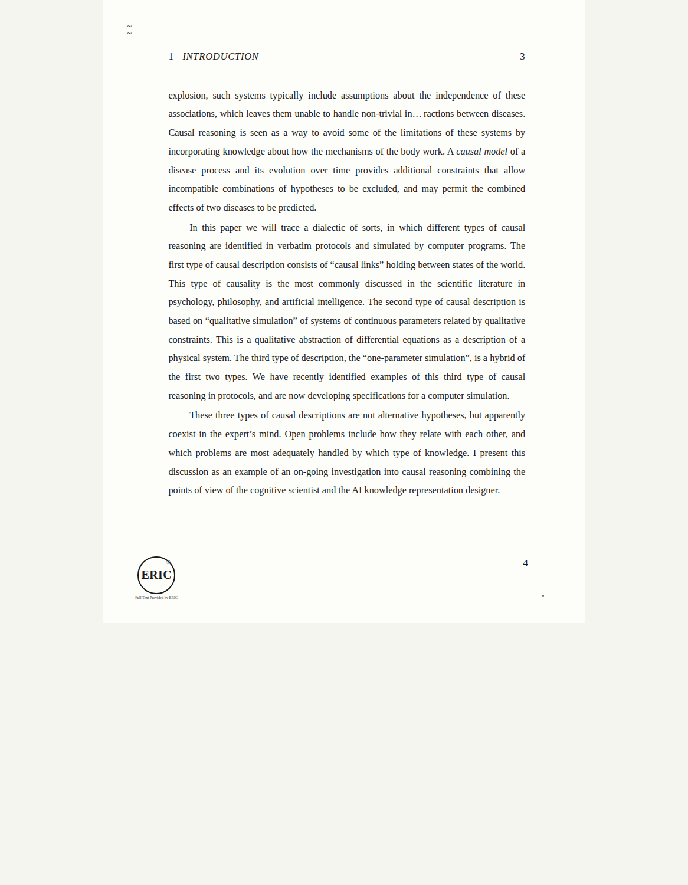~ ~
1 INTRODUCTION
3
explosion, such systems typically include assumptions about the independence of these associations, which leaves them unable to handle non-trivial in… ractions between diseases. Causal reasoning is seen as a way to avoid some of the limitations of these systems by incorporating knowledge about how the mechanisms of the body work. A causal model of a disease process and its evolution over time provides additional constraints that allow incompatible combinations of hypotheses to be excluded, and may permit the combined effects of two diseases to be predicted.
In this paper we will trace a dialectic of sorts, in which different types of causal reasoning are identified in verbatim protocols and simulated by computer programs. The first type of causal description consists of “causal links” holding between states of the world. This type of causality is the most commonly discussed in the scientific literature in psychology, philosophy, and artificial intelligence. The second type of causal description is based on “qualitative simulation” of systems of continuous parameters related by qualitative constraints. This is a qualitative abstraction of differential equations as a description of a physical system. The third type of description, the “one-parameter simulation”, is a hybrid of the first two types. We have recently identified examples of this third type of causal reasoning in protocols, and are now developing specifications for a computer simulation.
These three types of causal descriptions are not alternative hypotheses, but apparently coexist in the expert’s mind. Open problems include how they relate with each other, and which problems are most adequately handled by which type of knowledge. I present this discussion as an example of an on-going investigation into causal reasoning combining the points of view of the cognitive scientist and the AI knowledge representation designer.
4
ERIC ☉
Full Text Provided by ERIC